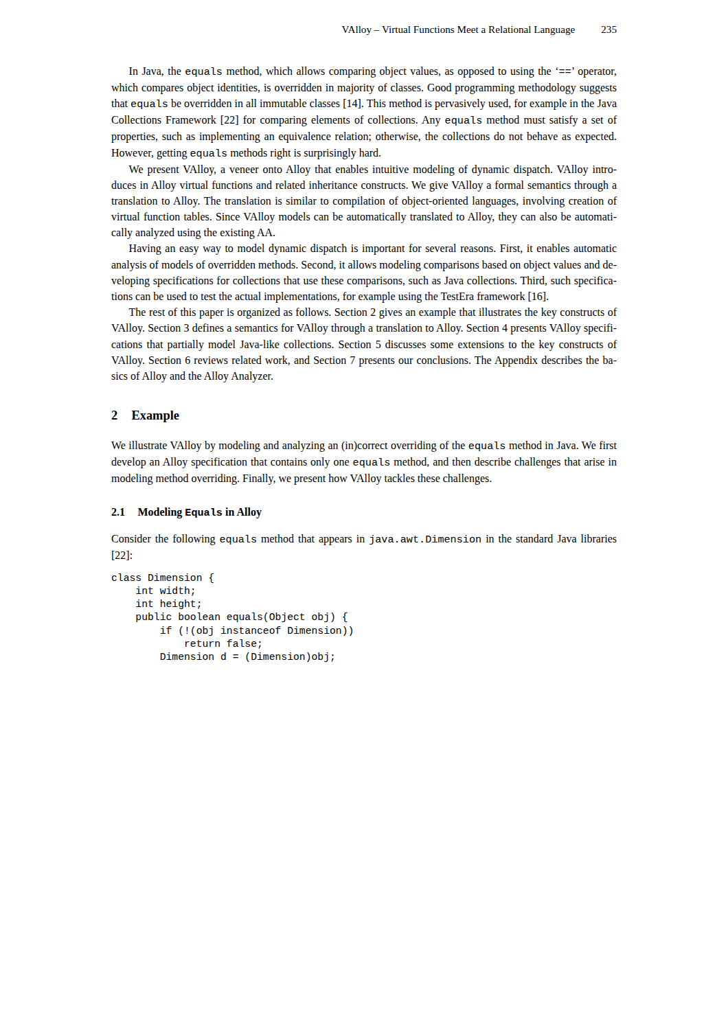VAlloy – Virtual Functions Meet a Relational Language 235
In Java, the equals method, which allows comparing object values, as opposed to using the ‘==’ operator, which compares object identities, is overridden in majority of classes. Good programming methodology suggests that equals be overridden in all immutable classes [14]. This method is pervasively used, for example in the Java Collections Framework [22] for comparing elements of collections. Any equals method must satisfy a set of properties, such as implementing an equivalence relation; otherwise, the collections do not behave as expected. However, getting equals methods right is surprisingly hard.
We present VAlloy, a veneer onto Alloy that enables intuitive modeling of dynamic dispatch. VAlloy introduces in Alloy virtual functions and related inheritance constructs. We give VAlloy a formal semantics through a translation to Alloy. The translation is similar to compilation of object-oriented languages, involving creation of virtual function tables. Since VAlloy models can be automatically translated to Alloy, they can also be automatically analyzed using the existing AA.
Having an easy way to model dynamic dispatch is important for several reasons. First, it enables automatic analysis of models of overridden methods. Second, it allows modeling comparisons based on object values and developing specifications for collections that use these comparisons, such as Java collections. Third, such specifications can be used to test the actual implementations, for example using the TestEra framework [16].
The rest of this paper is organized as follows. Section 2 gives an example that illustrates the key constructs of VAlloy. Section 3 defines a semantics for VAlloy through a translation to Alloy. Section 4 presents VAlloy specifications that partially model Java-like collections. Section 5 discusses some extensions to the key constructs of VAlloy. Section 6 reviews related work, and Section 7 presents our conclusions. The Appendix describes the basics of Alloy and the Alloy Analyzer.
2 Example
We illustrate VAlloy by modeling and analyzing an (in)correct overriding of the equals method in Java. We first develop an Alloy specification that contains only one equals method, and then describe challenges that arise in modeling method overriding. Finally, we present how VAlloy tackles these challenges.
2.1 Modeling Equals in Alloy
Consider the following equals method that appears in java.awt.Dimension in the standard Java libraries [22]:
class Dimension {
    int width;
    int height;
    public boolean equals(Object obj) {
        if (!(obj instanceof Dimension))
            return false;
        Dimension d = (Dimension)obj;